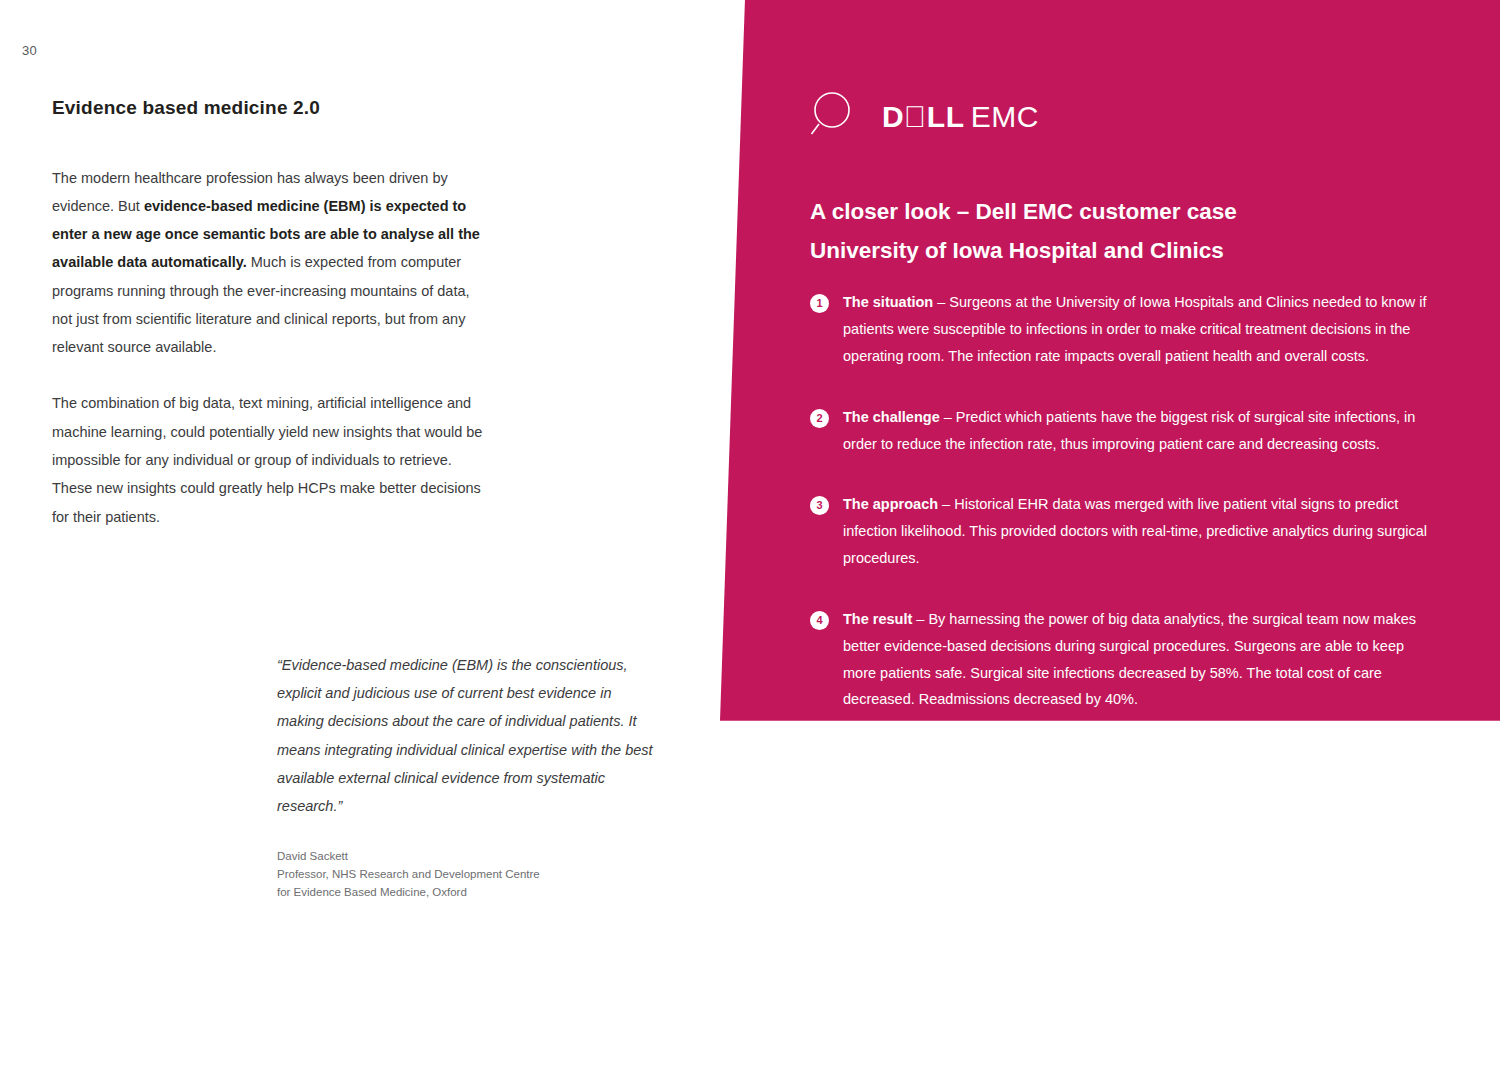30
Evidence based medicine 2.0
The modern healthcare profession has always been driven by evidence. But evidence-based medicine (EBM) is expected to enter a new age once semantic bots are able to analyse all the available data automatically. Much is expected from computer programs running through the ever-increasing mountains of data, not just from scientific literature and clinical reports, but from any relevant source available.
The combination of big data, text mining, artificial intelligence and machine learning, could potentially yield new insights that would be impossible for any individual or group of individuals to retrieve. These new insights could greatly help HCPs make better decisions for their patients.
“Evidence-based medicine (EBM) is the conscientious, explicit and judicious use of current best evidence in making decisions about the care of individual patients. It means integrating individual clinical expertise with the best available external clinical evidence from systematic research.”
David Sackett
Professor, NHS Research and Development Centre
for Evidence Based Medicine, Oxford
D⃠LL EMC
A closer look – Dell EMC customer case
University of Iowa Hospital and Clinics
1
The situation – Surgeons at the University of Iowa Hospitals and Clinics needed to know if patients were susceptible to infections in order to make critical treatment decisions in the operating room. The infection rate impacts overall patient health and overall costs.
2
The challenge – Predict which patients have the biggest risk of surgical site infections, in order to reduce the infection rate, thus improving patient care and decreasing costs.
3
The approach – Historical EHR data was merged with live patient vital signs to predict infection likelihood. This provided doctors with real-time, predictive analytics during surgical procedures.
4
The result – By harnessing the power of big data analytics, the surgical team now makes better evidence-based decisions during surgical procedures. Surgeons are able to keep more patients safe. Surgical site infections decreased by 58%. The total cost of care decreased. Readmissions decreased by 40%.